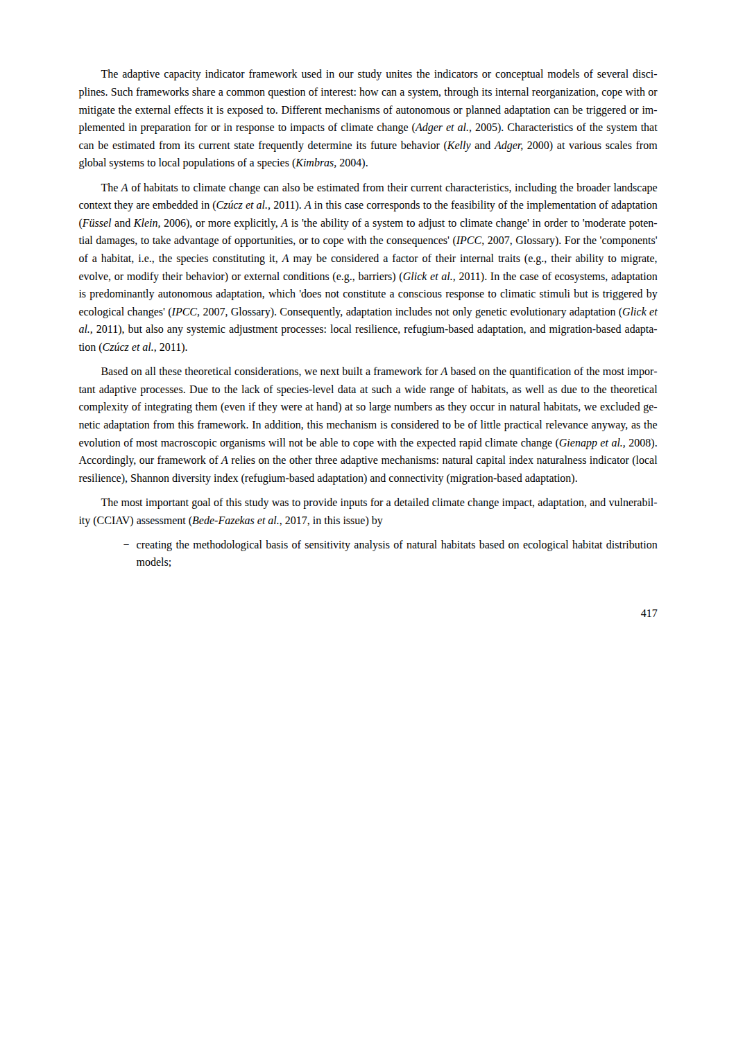The adaptive capacity indicator framework used in our study unites the indicators or conceptual models of several disciplines. Such frameworks share a common question of interest: how can a system, through its internal reorganization, cope with or mitigate the external effects it is exposed to. Different mechanisms of autonomous or planned adaptation can be triggered or implemented in preparation for or in response to impacts of climate change (Adger et al., 2005). Characteristics of the system that can be estimated from its current state frequently determine its future behavior (Kelly and Adger, 2000) at various scales from global systems to local populations of a species (Kimbras, 2004).
The A of habitats to climate change can also be estimated from their current characteristics, including the broader landscape context they are embedded in (Czúcz et al., 2011). A in this case corresponds to the feasibility of the implementation of adaptation (Füssel and Klein, 2006), or more explicitly, A is 'the ability of a system to adjust to climate change' in order to 'moderate potential damages, to take advantage of opportunities, or to cope with the consequences' (IPCC, 2007, Glossary). For the 'components' of a habitat, i.e., the species constituting it, A may be considered a factor of their internal traits (e.g., their ability to migrate, evolve, or modify their behavior) or external conditions (e.g., barriers) (Glick et al., 2011). In the case of ecosystems, adaptation is predominantly autonomous adaptation, which 'does not constitute a conscious response to climatic stimuli but is triggered by ecological changes' (IPCC, 2007, Glossary). Consequently, adaptation includes not only genetic evolutionary adaptation (Glick et al., 2011), but also any systemic adjustment processes: local resilience, refugium-based adaptation, and migration-based adaptation (Czúcz et al., 2011).
Based on all these theoretical considerations, we next built a framework for A based on the quantification of the most important adaptive processes. Due to the lack of species-level data at such a wide range of habitats, as well as due to the theoretical complexity of integrating them (even if they were at hand) at so large numbers as they occur in natural habitats, we excluded genetic adaptation from this framework. In addition, this mechanism is considered to be of little practical relevance anyway, as the evolution of most macroscopic organisms will not be able to cope with the expected rapid climate change (Gienapp et al., 2008). Accordingly, our framework of A relies on the other three adaptive mechanisms: natural capital index naturalness indicator (local resilience), Shannon diversity index (refugium-based adaptation) and connectivity (migration-based adaptation).
The most important goal of this study was to provide inputs for a detailed climate change impact, adaptation, and vulnerability (CCIAV) assessment (Bede-Fazekas et al., 2017, in this issue) by
creating the methodological basis of sensitivity analysis of natural habitats based on ecological habitat distribution models;
417